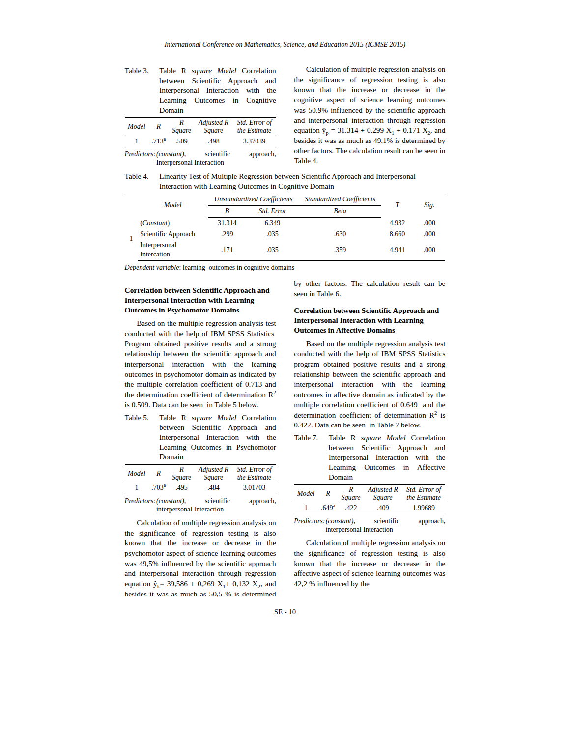International Conference on Mathematics, Science, and Education 2015 (ICMSE 2015)
Table 3. Table R square Model Correlation between Scientific Approach and Interpersonal Interaction with the Learning Outcomes in Cognitive Domain
| Model | R | R Square | Adjusted R Square | Std. Error of the Estimate |
| --- | --- | --- | --- | --- |
| 1 | .713 a | .509 | .498 | 3.37039 |
Predictors: (constant), scientific approach, Interpersonal Interaction
Calculation of multiple regression analysis on the significance of regression testing is also known that the increase or decrease in the cognitive aspect of science learning outcomes was 50.9% influenced by the scientific approach and interpersonal interaction through regression equation ŷp = 31.314 + 0.299 X1 + 0.171 X2, and besides it was as much as 49.1% is determined by other factors. The calculation result can be seen in Table 4.
Table 4. Linearity Test of Multiple Regression between Scientific Approach and Interpersonal Interaction with Learning Outcomes in Cognitive Domain
| | Model | Unstandardized Coefficients | Standardized Coefficients | T | Sig. |
| --- | --- | --- | --- | --- | --- |
| B | Std. Error | Beta |
| 1 | ( Constant ) | 31.314 | 6.349 | | 4.932 | .000 |
| Scientific Approach | .299 | .035 | .630 | 8.660 | .000 |
| Interpersonal Intercation | .171 | .035 | .359 | 4.941 | .000 |
Dependent variable: learning outcomes in cognitive domains
Correlation between Scientific Approach and Interpersonal Interaction with Learning Outcomes in Psychomotor Domains
Based on the multiple regression analysis test conducted with the help of IBM SPSS Statistics Program obtained positive results and a strong relationship between the scientific approach and interpersonal interaction with the learning outcomes in psychomotor domain as indicated by the multiple correlation coefficient of 0.713 and the determination coefficient of determination R2 is 0.509. Data can be seen in Table 5 below.
Table 5. Table R square Model Correlation between Scientific Approach and Interpersonal Interaction with the Learning Outcomes in Psychomotor Domain
| Model | R | R Square | Adjusted R Square | Std. Error of the Estimate |
| --- | --- | --- | --- | --- |
| 1 | .703 a | .495 | .484 | 3.01703 |
Predictors: (constant), scientific approach, interpersonal Interaction
Calculation of multiple regression analysis on the significance of regression testing is also known that the increase or decrease in the psychomotor aspect of science learning outcomes was 49,5% influenced by the scientific approach and interpersonal interaction through regression equation ŷk= 39,586 + 0,269 X1+ 0,132 X2, and besides it was as much as 50,5 % is determined by other factors. The calculation result can be seen in Table 6.
Correlation between Scientific Approach and Interpersonal Interaction with Learning Outcomes in Affective Domains
Based on the multiple regression analysis test conducted with the help of IBM SPSS Statistics program obtained positive results and a strong relationship between the scientific approach and interpersonal interaction with the learning outcomes in affective domain as indicated by the multiple correlation coefficient of 0.649 and the determination coefficient of determination R2 is 0.422. Data can be seen in Table 7 below.
Table 7. Table R square Model Correlation between Scientific Approach and Interpersonal Interaction with the Learning Outcomes in Affective Domain
| Model | R | R Square | Adjusted R Square | Std. Error of the Estimate |
| --- | --- | --- | --- | --- |
| 1 | .649 a | .422 | .409 | 1.99689 |
Predictors: (constant), scientific approach, interpersonal Interaction
Calculation of multiple regression analysis on the significance of regression testing is also known that the increase or decrease in the affective aspect of science learning outcomes was 42,2 % influenced by the
SE - 10